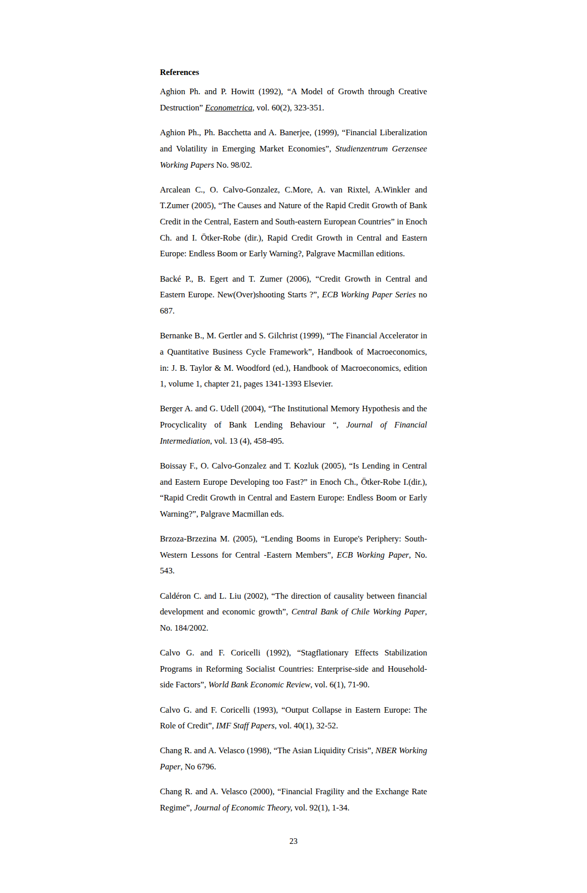References
Aghion Ph. and P. Howitt (1992), “A Model of Growth through Creative Destruction” Econometrica, vol. 60(2), 323-351.
Aghion Ph., Ph. Bacchetta and A. Banerjee, (1999), “Financial Liberalization and Volatility in Emerging Market Economies”, Studienzentrum Gerzensee Working Papers No. 98/02.
Arcalean C., O. Calvo-Gonzalez, C.More, A. van Rixtel, A.Winkler and T.Zumer (2005), “The Causes and Nature of the Rapid Credit Growth of Bank Credit in the Central, Eastern and South-eastern European Countries” in Enoch Ch. and I. Ötker-Robe (dir.), Rapid Credit Growth in Central and Eastern Europe: Endless Boom or Early Warning?, Palgrave Macmillan editions.
Backé P., B. Egert and T. Zumer (2006), “Credit Growth in Central and Eastern Europe. New(Over)shooting Starts ?”, ECB Working Paper Series no 687.
Bernanke B., M. Gertler and S. Gilchrist (1999), “The Financial Accelerator in a Quantitative Business Cycle Framework”, Handbook of Macroeconomics, in: J. B. Taylor & M. Woodford (ed.), Handbook of Macroeconomics, edition 1, volume 1, chapter 21, pages 1341-1393 Elsevier.
Berger A. and G. Udell (2004), “The Institutional Memory Hypothesis and the Procyclicality of Bank Lending Behaviour “, Journal of Financial Intermediation, vol. 13 (4), 458-495.
Boissay F., O. Calvo-Gonzalez and T. Kozluk (2005), “Is Lending in Central and Eastern Europe Developing too Fast?” in Enoch Ch., Ötker-Robe I.(dir.), “Rapid Credit Growth in Central and Eastern Europe: Endless Boom or Early Warning?”, Palgrave Macmillan eds.
Brzoza-Brzezina M. (2005), “Lending Booms in Europe's Periphery: South-Western Lessons for Central -Eastern Members”, ECB Working Paper, No. 543.
Caldéron C. and L. Liu (2002), “The direction of causality between financial development and economic growth”, Central Bank of Chile Working Paper, No. 184/2002.
Calvo G. and F. Coricelli (1992), “Stagflationary Effects Stabilization Programs in Reforming Socialist Countries: Enterprise-side and Household-side Factors”, World Bank Economic Review, vol. 6(1), 71-90.
Calvo G. and F. Coricelli (1993), “Output Collapse in Eastern Europe: The Role of Credit”, IMF Staff Papers, vol. 40(1), 32-52.
Chang R. and A. Velasco (1998), “The Asian Liquidity Crisis”, NBER Working Paper, No 6796.
Chang R. and A. Velasco (2000), “Financial Fragility and the Exchange Rate Regime”, Journal of Economic Theory, vol. 92(1), 1-34.
23